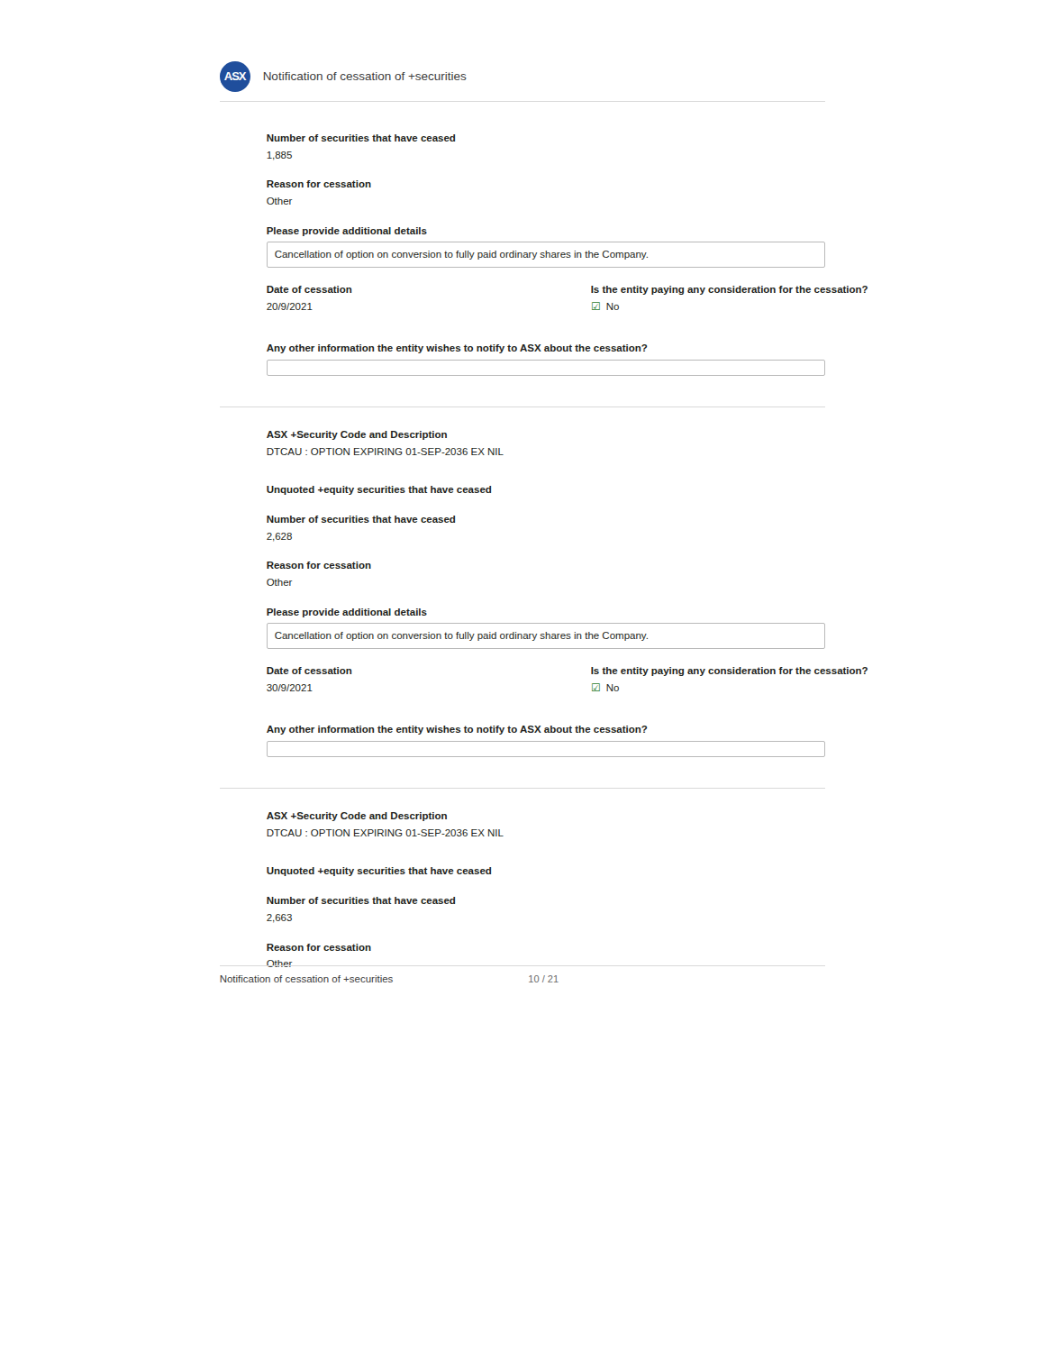ASX
Notification of cessation of +securities
Number of securities that have ceased
1,885
Reason for cessation
Other
Please provide additional details
Cancellation of option on conversion to fully paid ordinary shares in the Company.
Date of cessation
20/9/2021
Is the entity paying any consideration for the cessation?
☑No
Any other information the entity wishes to notify to ASX about the cessation?
ASX +Security Code and Description
DTCAU : OPTION EXPIRING 01-SEP-2036 EX NIL
Unquoted +equity securities that have ceased
Number of securities that have ceased
2,628
Reason for cessation
Other
Please provide additional details
Cancellation of option on conversion to fully paid ordinary shares in the Company.
Date of cessation
30/9/2021
Is the entity paying any consideration for the cessation?
☑No
Any other information the entity wishes to notify to ASX about the cessation?
ASX +Security Code and Description
DTCAU : OPTION EXPIRING 01-SEP-2036 EX NIL
Unquoted +equity securities that have ceased
Number of securities that have ceased
2,663
Reason for cessation
Other
Notification of cessation of +securities
10 / 21